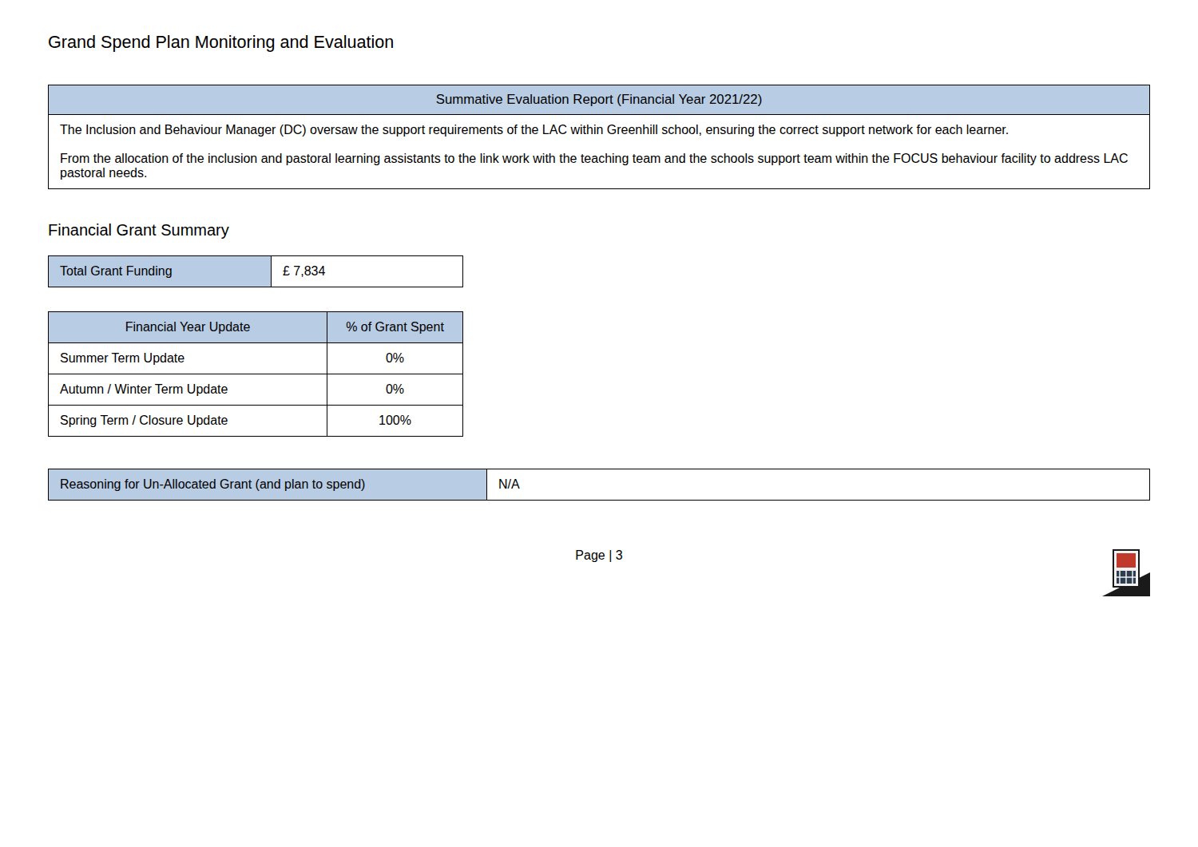Grand Spend Plan Monitoring and Evaluation
| Summative Evaluation Report (Financial Year 2021/22) |
| The Inclusion and Behaviour Manager (DC) oversaw the support requirements of the LAC within Greenhill school, ensuring the correct support network for each learner. From the allocation of the inclusion and pastoral learning assistants to the link work with the teaching team and the schools support team within the FOCUS behaviour facility to address LAC pastoral needs. |
Financial Grant Summary
| Total Grant Funding | £ 7,834 |
| Financial Year Update | % of Grant Spent |
| --- | --- |
| Summer Term Update | 0% |
| Autumn / Winter Term Update | 0% |
| Spring Term / Closure Update | 100% |
| Reasoning for Un-Allocated Grant (and plan to spend) | N/A |
Page | 3